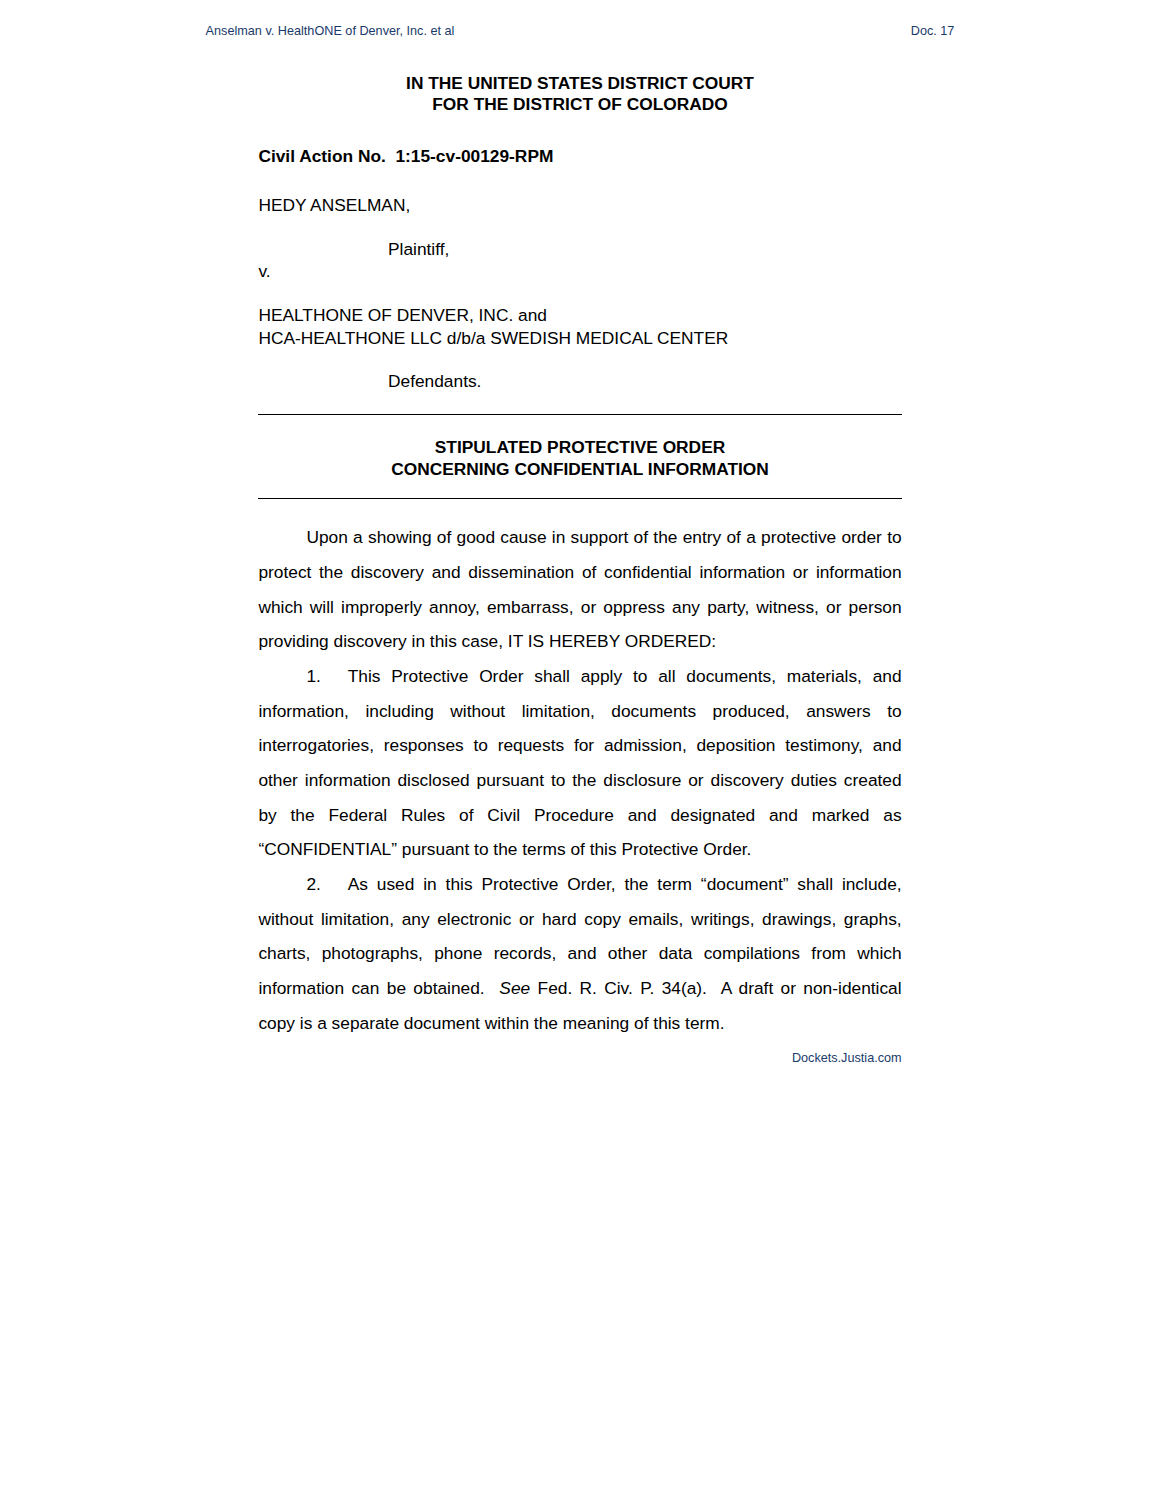Anselman v. HealthONE of Denver, Inc. et al Doc. 17
IN THE UNITED STATES DISTRICT COURT
FOR THE DISTRICT OF COLORADO
Civil Action No. 1:15-cv-00129-RPM
HEDY ANSELMAN,
Plaintiff,
v.
HEALTHONE OF DENVER, INC. and
HCA-HEALTHONE LLC d/b/a SWEDISH MEDICAL CENTER
Defendants.
STIPULATED PROTECTIVE ORDER
CONCERNING CONFIDENTIAL INFORMATION
Upon a showing of good cause in support of the entry of a protective order to protect the discovery and dissemination of confidential information or information which will improperly annoy, embarrass, or oppress any party, witness, or person providing discovery in this case, IT IS HEREBY ORDERED:
1. This Protective Order shall apply to all documents, materials, and information, including without limitation, documents produced, answers to interrogatories, responses to requests for admission, deposition testimony, and other information disclosed pursuant to the disclosure or discovery duties created by the Federal Rules of Civil Procedure and designated and marked as “CONFIDENTIAL” pursuant to the terms of this Protective Order.
2. As used in this Protective Order, the term “document” shall include, without limitation, any electronic or hard copy emails, writings, drawings, graphs, charts, photographs, phone records, and other data compilations from which information can be obtained. See Fed. R. Civ. P. 34(a). A draft or non-identical copy is a separate document within the meaning of this term.
Dockets.Justia.com